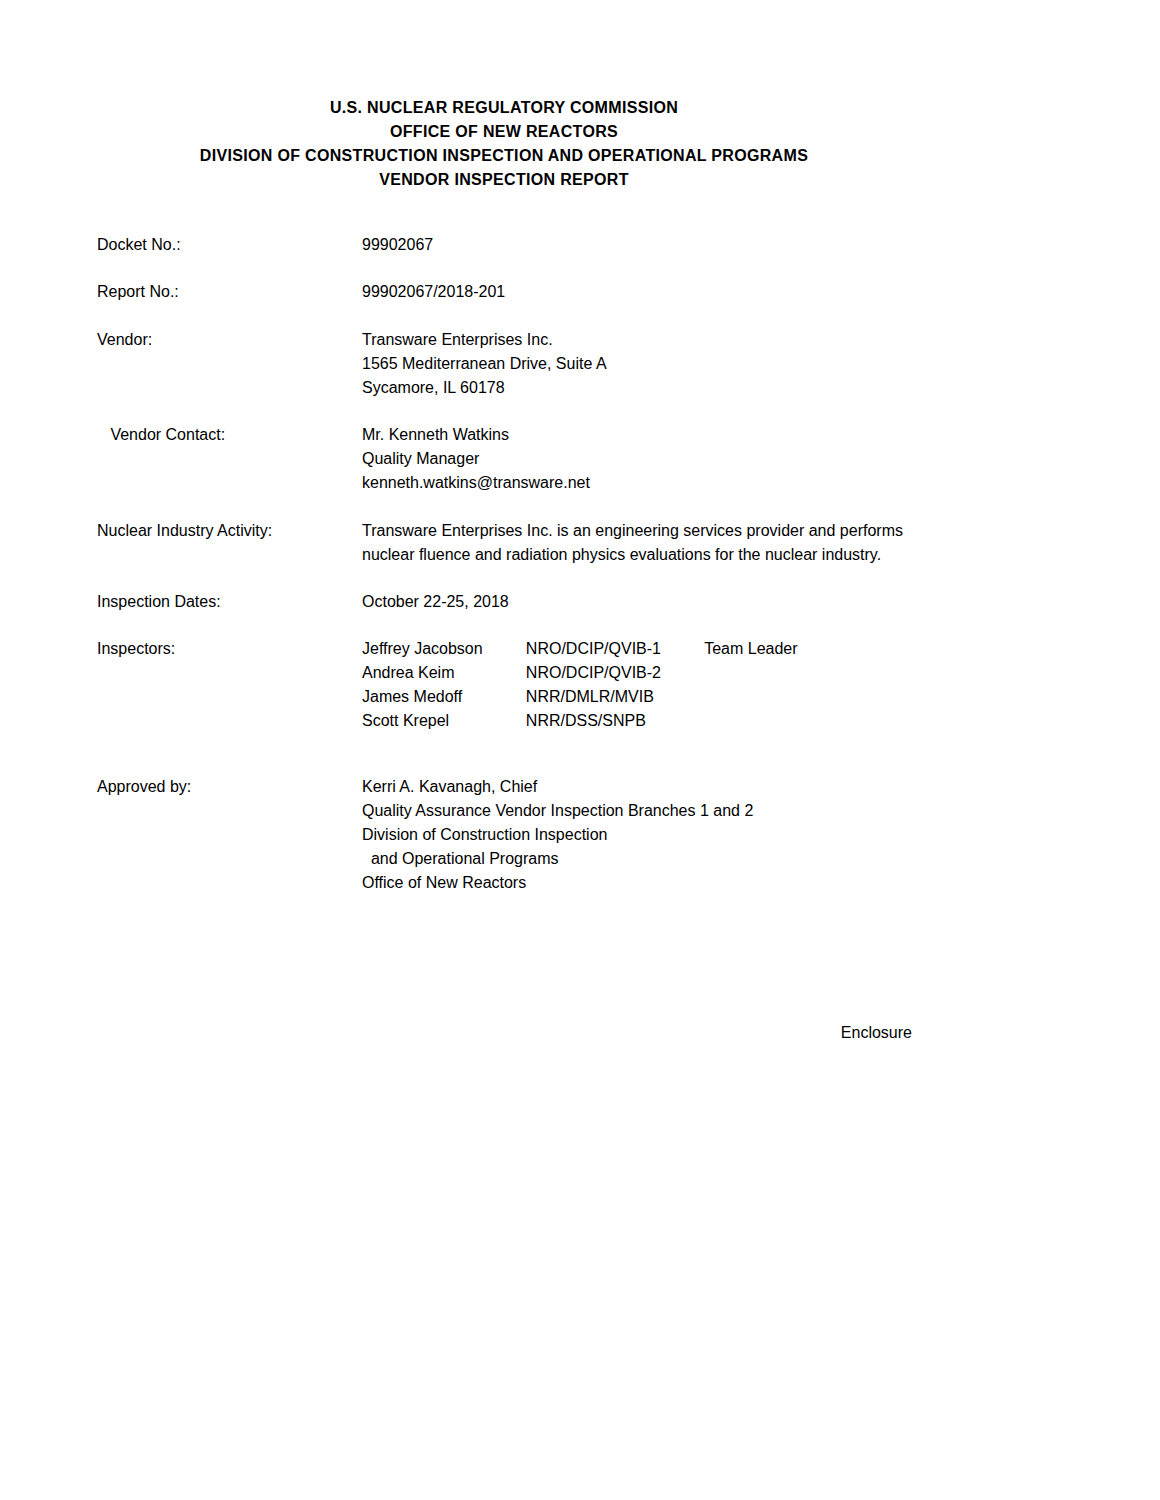U.S. NUCLEAR REGULATORY COMMISSION
OFFICE OF NEW REACTORS
DIVISION OF CONSTRUCTION INSPECTION AND OPERATIONAL PROGRAMS
VENDOR INSPECTION REPORT
| Docket No.: | 99902067 |
| Report No.: | 99902067/2018-201 |
| Vendor: | Transware Enterprises Inc. 1565 Mediterranean Drive, Suite A Sycamore, IL 60178 |
| Vendor Contact: | Mr. Kenneth Watkins Quality Manager kenneth.watkins@transware.net |
| Nuclear Industry Activity: | Transware Enterprises Inc. is an engineering services provider and performs nuclear fluence and radiation physics evaluations for the nuclear industry. |
| Inspection Dates: | October 22-25, 2018 |
| Inspectors: | / Jeffrey Jacobson / NRO/DCIP/QVIB-1 / Team Leader / / Andrea Keim / NRO/DCIP/QVIB-2 / / / James Medoff / NRR/DMLR/MVIB / / / Scott Krepel / NRR/DSS/SNPB / / |
| Approved by: | Kerri A. Kavanagh, Chief Quality Assurance Vendor Inspection Branches 1 and 2 Division of Construction Inspection and Operational Programs Office of New Reactors |
Enclosure